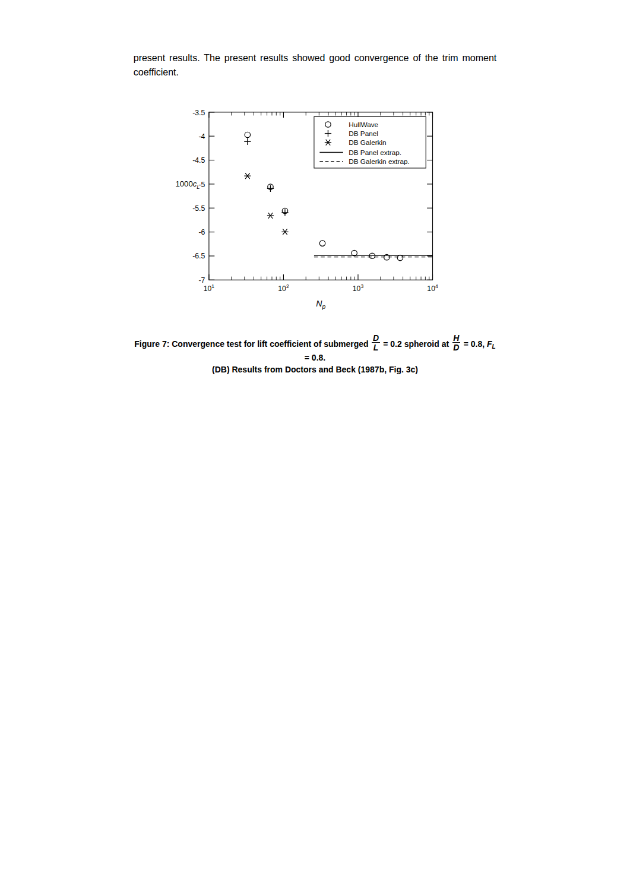present results. The present results showed good convergence of the trim moment coefficient.
-3.5 -4 -4.5 -5 -5.5 -6 -6.5 -7 1000cL 101 102 103 104 Np HullWave DB Panel DB Galerkin DB Panel extrap. DB Galerkin extrap.
Figure 7: Convergence test for lift coefficient of submerged DL = 0.2 spheroid at HD = 0.8, FL = 0.8. (DB) Results from Doctors and Beck (1987b, Fig. 3c)